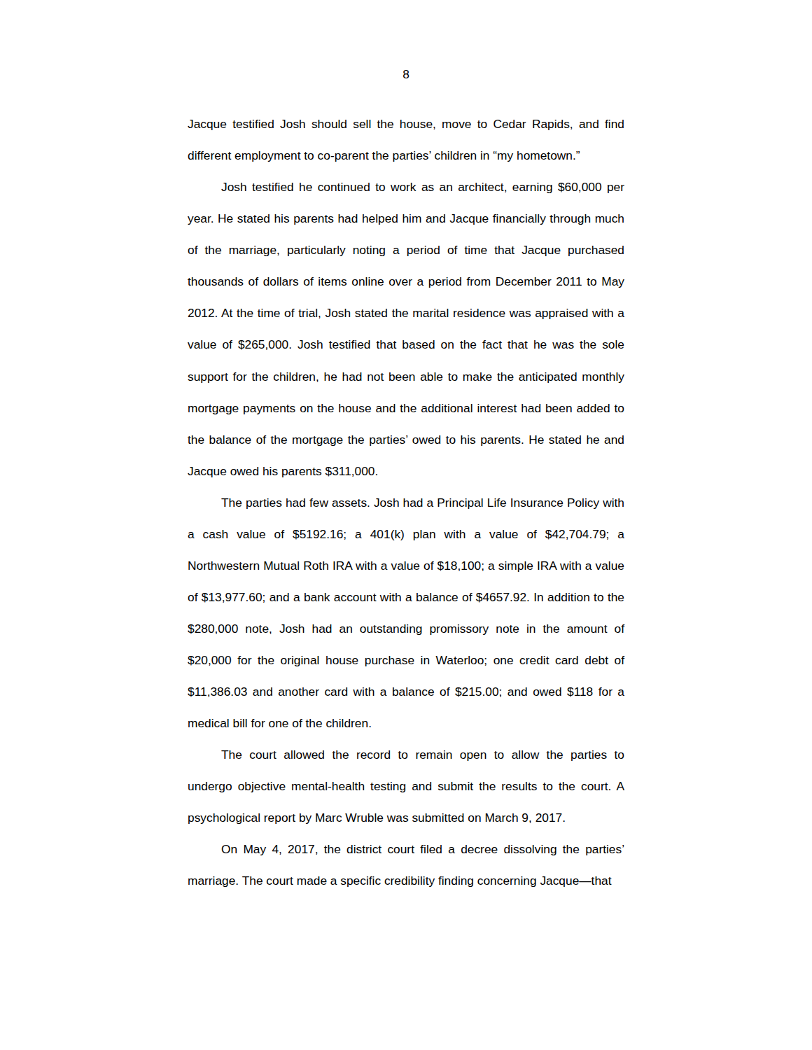8
Jacque testified Josh should sell the house, move to Cedar Rapids, and find different employment to co-parent the parties’ children in “my hometown.”
Josh testified he continued to work as an architect, earning $60,000 per year. He stated his parents had helped him and Jacque financially through much of the marriage, particularly noting a period of time that Jacque purchased thousands of dollars of items online over a period from December 2011 to May 2012. At the time of trial, Josh stated the marital residence was appraised with a value of $265,000. Josh testified that based on the fact that he was the sole support for the children, he had not been able to make the anticipated monthly mortgage payments on the house and the additional interest had been added to the balance of the mortgage the parties’ owed to his parents. He stated he and Jacque owed his parents $311,000.
The parties had few assets. Josh had a Principal Life Insurance Policy with a cash value of $5192.16; a 401(k) plan with a value of $42,704.79; a Northwestern Mutual Roth IRA with a value of $18,100; a simple IRA with a value of $13,977.60; and a bank account with a balance of $4657.92. In addition to the $280,000 note, Josh had an outstanding promissory note in the amount of $20,000 for the original house purchase in Waterloo; one credit card debt of $11,386.03 and another card with a balance of $215.00; and owed $118 for a medical bill for one of the children.
The court allowed the record to remain open to allow the parties to undergo objective mental-health testing and submit the results to the court. A psychological report by Marc Wruble was submitted on March 9, 2017.
On May 4, 2017, the district court filed a decree dissolving the parties’ marriage. The court made a specific credibility finding concerning Jacque—that